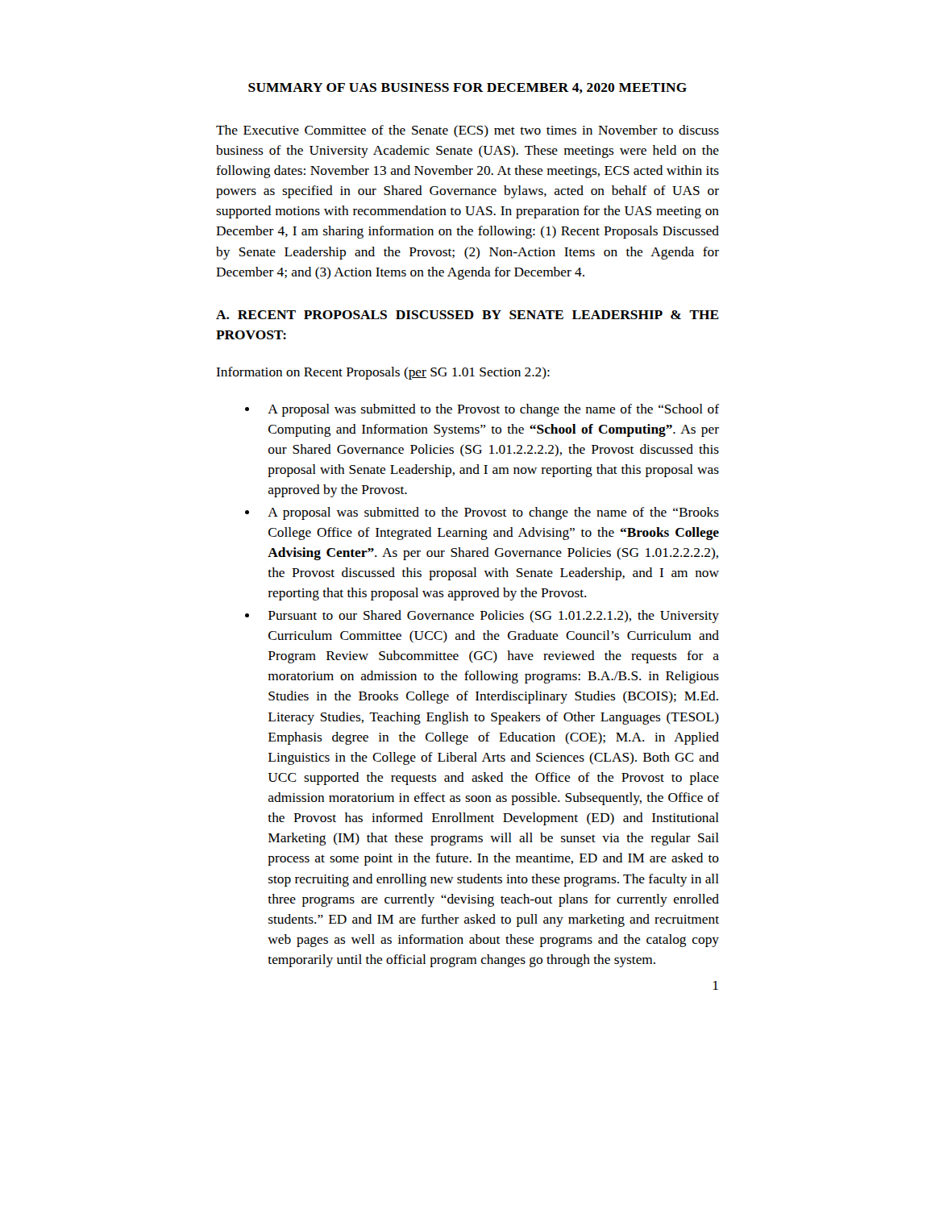SUMMARY OF UAS BUSINESS FOR DECEMBER 4, 2020 MEETING
The Executive Committee of the Senate (ECS) met two times in November to discuss business of the University Academic Senate (UAS). These meetings were held on the following dates: November 13 and November 20. At these meetings, ECS acted within its powers as specified in our Shared Governance bylaws, acted on behalf of UAS or supported motions with recommendation to UAS. In preparation for the UAS meeting on December 4, I am sharing information on the following: (1) Recent Proposals Discussed by Senate Leadership and the Provost; (2) Non-Action Items on the Agenda for December 4; and (3) Action Items on the Agenda for December 4.
A. RECENT PROPOSALS DISCUSSED BY SENATE LEADERSHIP & THE PROVOST:
Information on Recent Proposals (per SG 1.01 Section 2.2):
A proposal was submitted to the Provost to change the name of the “School of Computing and Information Systems” to the “School of Computing”. As per our Shared Governance Policies (SG 1.01.2.2.2.2), the Provost discussed this proposal with Senate Leadership, and I am now reporting that this proposal was approved by the Provost.
A proposal was submitted to the Provost to change the name of the “Brooks College Office of Integrated Learning and Advising” to the “Brooks College Advising Center”. As per our Shared Governance Policies (SG 1.01.2.2.2.2), the Provost discussed this proposal with Senate Leadership, and I am now reporting that this proposal was approved by the Provost.
Pursuant to our Shared Governance Policies (SG 1.01.2.2.1.2), the University Curriculum Committee (UCC) and the Graduate Council’s Curriculum and Program Review Subcommittee (GC) have reviewed the requests for a moratorium on admission to the following programs: B.A./B.S. in Religious Studies in the Brooks College of Interdisciplinary Studies (BCOIS); M.Ed. Literacy Studies, Teaching English to Speakers of Other Languages (TESOL) Emphasis degree in the College of Education (COE); M.A. in Applied Linguistics in the College of Liberal Arts and Sciences (CLAS). Both GC and UCC supported the requests and asked the Office of the Provost to place admission moratorium in effect as soon as possible. Subsequently, the Office of the Provost has informed Enrollment Development (ED) and Institutional Marketing (IM) that these programs will all be sunset via the regular Sail process at some point in the future. In the meantime, ED and IM are asked to stop recruiting and enrolling new students into these programs. The faculty in all three programs are currently “devising teach-out plans for currently enrolled students.” ED and IM are further asked to pull any marketing and recruitment web pages as well as information about these programs and the catalog copy temporarily until the official program changes go through the system.
1